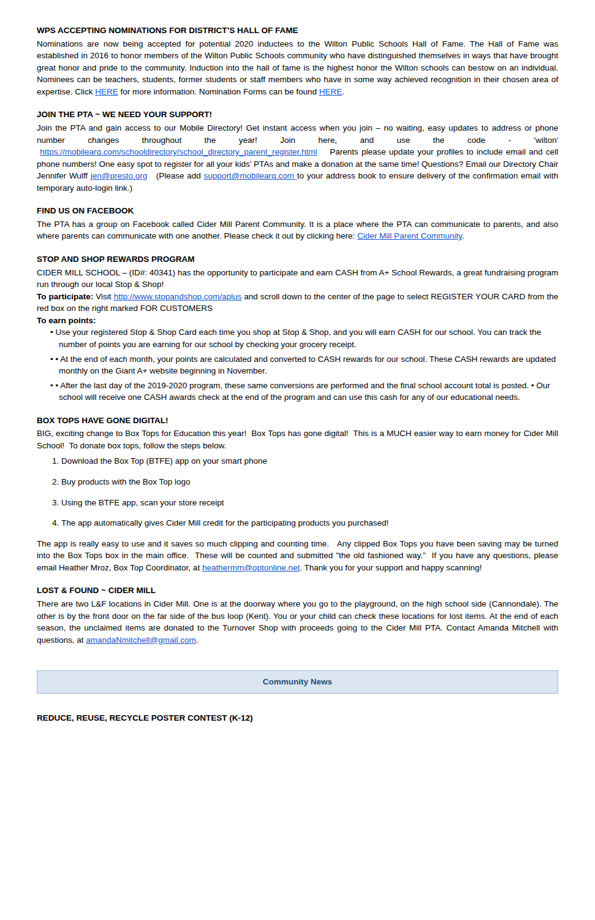WPS Accepting Nominations for District’s Hall of Fame
Nominations are now being accepted for potential 2020 inductees to the Wilton Public Schools Hall of Fame. The Hall of Fame was established in 2016 to honor members of the Wilton Public Schools community who have distinguished themselves in ways that have brought great honor and pride to the community. Induction into the hall of fame is the highest honor the Wilton schools can bestow on an individual. Nominees can be teachers, students, former students or staff members who have in some way achieved recognition in their chosen area of expertise. Click HERE for more information. Nomination Forms can be found HERE.
Join the PTA ~ We Need Your Support!
Join the PTA and gain access to our Mobile Directory! Get instant access when you join – no waiting, easy updates to address or phone number changes throughout the year! Join here, and use the code - 'wilton' https://mobilearq.com/schooldirectory/school_directory_parent_register.html Parents please update your profiles to include email and cell phone numbers! One easy spot to register for all your kids’ PTAs and make a donation at the same time! Questions? Email our Directory Chair Jennifer Wulff jen@presto.org (Please add support@mobilearq.com to your address book to ensure delivery of the confirmation email with temporary auto-login link.)
Find Us on Facebook
The PTA has a group on Facebook called Cider Mill Parent Community. It is a place where the PTA can communicate to parents, and also where parents can communicate with one another. Please check it out by clicking here: Cider Mill Parent Community.
Stop and Shop Rewards Program
CIDER MILL SCHOOL – (ID#: 40341) has the opportunity to participate and earn CASH from A+ School Rewards, a great fundraising program run through our local Stop & Shop!
To participate: Visit http://www.stopandshop.com/aplus and scroll down to the center of the page to select REGISTER YOUR CARD from the red box on the right marked FOR CUSTOMERS
To earn points:
• Use your registered Stop & Shop Card each time you shop at Stop & Shop, and you will earn CASH for our school. You can track the number of points you are earning for our school by checking your grocery receipt.
• • At the end of each month, your points are calculated and converted to CASH rewards for our school. These CASH rewards are updated monthly on the Giant A+ website beginning in November.
• • After the last day of the 2019-2020 program, these same conversions are performed and the final school account total is posted. • Our school will receive one CASH awards check at the end of the program and can use this cash for any of our educational needs.
Box Tops Have Gone Digital!
BIG, exciting change to Box Tops for Education this year! Box Tops has gone digital! This is a MUCH easier way to earn money for Cider Mill School! To donate box tops, follow the steps below.
Download the Box Top (BTFE) app on your smart phone
Buy products with the Box Top logo
Using the BTFE app, scan your store receipt
The app automatically gives Cider Mill credit for the participating products you purchased!
The app is really easy to use and it saves so much clipping and counting time. Any clipped Box Tops you have been saving may be turned into the Box Tops box in the main office. These will be counted and submitted "the old fashioned way.” If you have any questions, please email Heather Mroz, Box Top Coordinator, at heathermm@optonline.net. Thank you for your support and happy scanning!
Lost & Found ~ Cider Mill
There are two L&F locations in Cider Mill. One is at the doorway where you go to the playground, on the high school side (Cannondale). The other is by the front door on the far side of the bus loop (Kent). You or your child can check these locations for lost items. At the end of each season, the unclaimed items are donated to the Turnover Shop with proceeds going to the Cider Mill PTA. Contact Amanda Mitchell with questions, at amandaNmitchell@gmail.com.
Community News
Reduce, Reuse, Recycle Poster Contest (K-12)